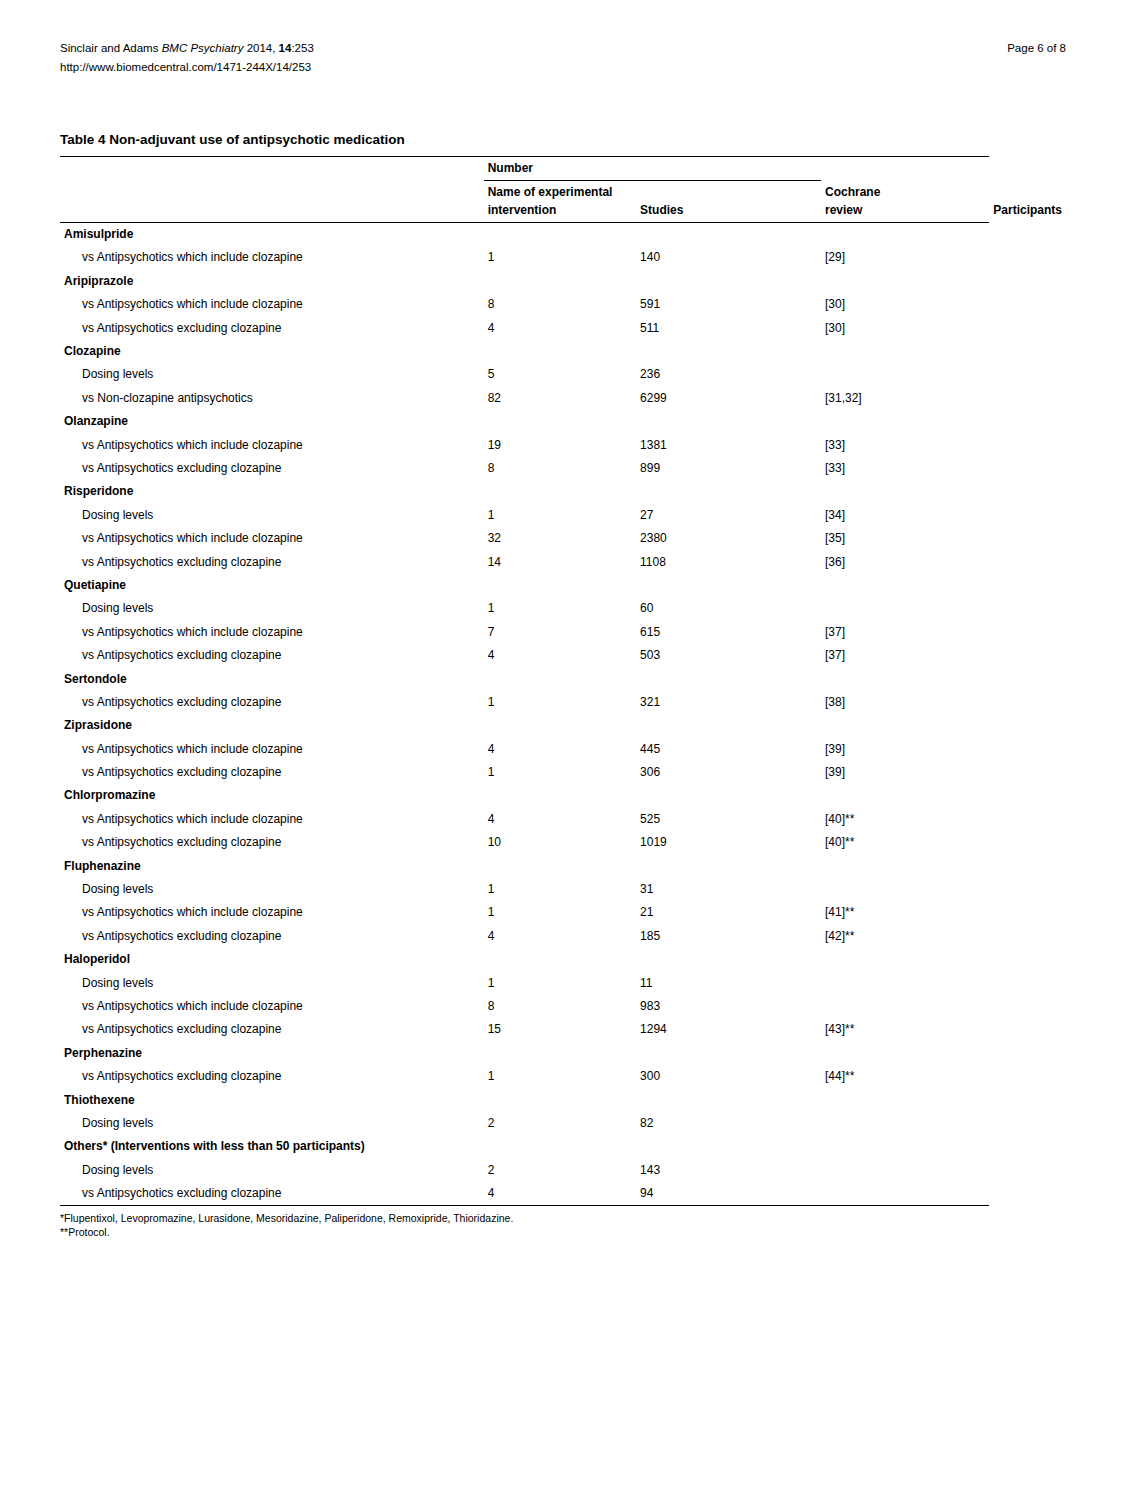Sinclair and Adams BMC Psychiatry 2014, 14:253
http://www.biomedcentral.com/1471-244X/14/253
Page 6 of 8
Table 4 Non-adjuvant use of antipsychotic medication
| | Number | Cochrane review |
| --- | --- | --- |
| Name of experimental intervention | Studies | Participants |
| Amisulpride |
| vs Antipsychotics which include clozapine | 1 | 140 | [29] |
| Aripiprazole |
| vs Antipsychotics which include clozapine | 8 | 591 | [30] |
| vs Antipsychotics excluding clozapine | 4 | 511 | [30] |
| Clozapine |
| Dosing levels | 5 | 236 | |
| vs Non-clozapine antipsychotics | 82 | 6299 | [31,32] |
| Olanzapine |
| vs Antipsychotics which include clozapine | 19 | 1381 | [33] |
| vs Antipsychotics excluding clozapine | 8 | 899 | [33] |
| Risperidone |
| Dosing levels | 1 | 27 | [34] |
| vs Antipsychotics which include clozapine | 32 | 2380 | [35] |
| vs Antipsychotics excluding clozapine | 14 | 1108 | [36] |
| Quetiapine |
| Dosing levels | 1 | 60 | |
| vs Antipsychotics which include clozapine | 7 | 615 | [37] |
| vs Antipsychotics excluding clozapine | 4 | 503 | [37] |
| Sertondole |
| vs Antipsychotics excluding clozapine | 1 | 321 | [38] |
| Ziprasidone |
| vs Antipsychotics which include clozapine | 4 | 445 | [39] |
| vs Antipsychotics excluding clozapine | 1 | 306 | [39] |
| Chlorpromazine |
| vs Antipsychotics which include clozapine | 4 | 525 | [40]** |
| vs Antipsychotics excluding clozapine | 10 | 1019 | [40]** |
| Fluphenazine |
| Dosing levels | 1 | 31 | |
| vs Antipsychotics which include clozapine | 1 | 21 | [41]** |
| vs Antipsychotics excluding clozapine | 4 | 185 | [42]** |
| Haloperidol |
| Dosing levels | 1 | 11 | |
| vs Antipsychotics which include clozapine | 8 | 983 | |
| vs Antipsychotics excluding clozapine | 15 | 1294 | [43]** |
| Perphenazine |
| vs Antipsychotics excluding clozapine | 1 | 300 | [44]** |
| Thiothexene |
| Dosing levels | 2 | 82 | |
| Others* (Interventions with less than 50 participants) |
| Dosing levels | 2 | 143 | |
| vs Antipsychotics excluding clozapine | 4 | 94 | |
*Flupentixol, Levopromazine, Lurasidone, Mesoridazine, Paliperidone, Remoxipride, Thioridazine.
**Protocol.